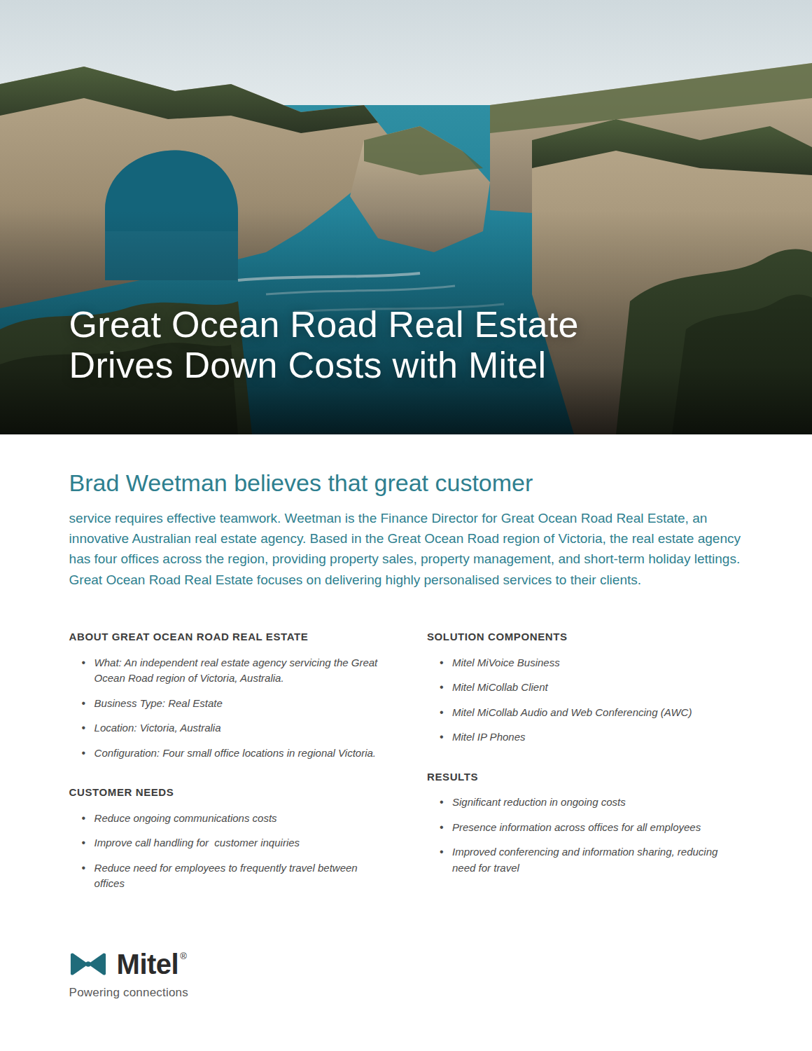Great Ocean Road Real Estate
Drives Down Costs with Mitel
Brad Weetman believes that great customer service requires effective teamwork. Weetman is the Finance Director for Great Ocean Road Real Estate, an innovative Australian real estate agency. Based in the Great Ocean Road region of Victoria, the real estate agency has four offices across the region, providing property sales, property management, and short-term holiday lettings. Great Ocean Road Real Estate focuses on delivering highly personalised services to their clients.
About Great Ocean Road Real Estate
What: An independent real estate agency servicing the Great Ocean Road region of Victoria, Australia.
Business Type: Real Estate
Location: Victoria, Australia
Configuration: Four small office locations in regional Victoria.
Customer Needs
Reduce ongoing communications costs
Improve call handling for customer inquiries
Reduce need for employees to frequently travel between offices
Solution Components
Mitel MiVoice Business
Mitel MiCollab Client
Mitel MiCollab Audio and Web Conferencing (AWC)
Mitel IP Phones
Results
Significant reduction in ongoing costs
Presence information across offices for all employees
Improved conferencing and information sharing, reducing need for travel
Mitel®
Powering connections